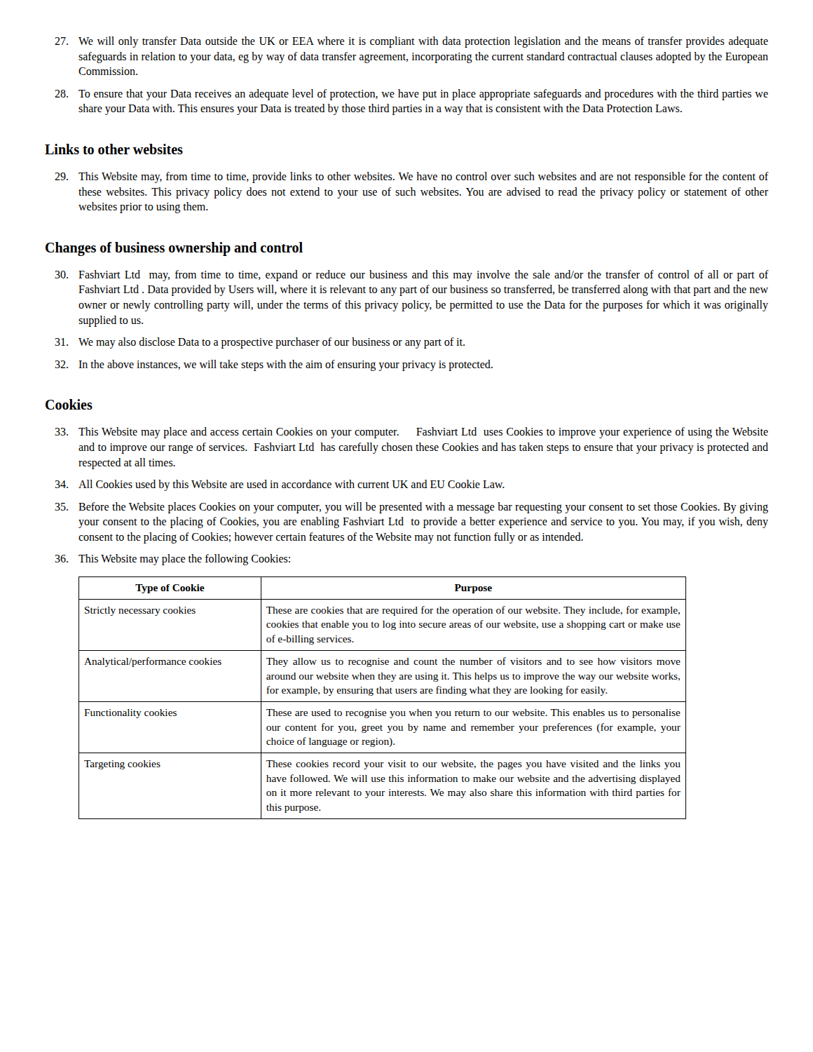27. We will only transfer Data outside the UK or EEA where it is compliant with data protection legislation and the means of transfer provides adequate safeguards in relation to your data, eg by way of data transfer agreement, incorporating the current standard contractual clauses adopted by the European Commission.
28. To ensure that your Data receives an adequate level of protection, we have put in place appropriate safeguards and procedures with the third parties we share your Data with. This ensures your Data is treated by those third parties in a way that is consistent with the Data Protection Laws.
Links to other websites
29. This Website may, from time to time, provide links to other websites. We have no control over such websites and are not responsible for the content of these websites. This privacy policy does not extend to your use of such websites. You are advised to read the privacy policy or statement of other websites prior to using them.
Changes of business ownership and control
30. Fashviart Ltd may, from time to time, expand or reduce our business and this may involve the sale and/or the transfer of control of all or part of Fashviart Ltd . Data provided by Users will, where it is relevant to any part of our business so transferred, be transferred along with that part and the new owner or newly controlling party will, under the terms of this privacy policy, be permitted to use the Data for the purposes for which it was originally supplied to us.
31. We may also disclose Data to a prospective purchaser of our business or any part of it.
32. In the above instances, we will take steps with the aim of ensuring your privacy is protected.
Cookies
33. This Website may place and access certain Cookies on your computer. Fashviart Ltd uses Cookies to improve your experience of using the Website and to improve our range of services. Fashviart Ltd has carefully chosen these Cookies and has taken steps to ensure that your privacy is protected and respected at all times.
34. All Cookies used by this Website are used in accordance with current UK and EU Cookie Law.
35. Before the Website places Cookies on your computer, you will be presented with a message bar requesting your consent to set those Cookies. By giving your consent to the placing of Cookies, you are enabling Fashviart Ltd to provide a better experience and service to you. You may, if you wish, deny consent to the placing of Cookies; however certain features of the Website may not function fully or as intended.
36. This Website may place the following Cookies:
| Type of Cookie | Purpose |
| --- | --- |
| Strictly necessary cookies | These are cookies that are required for the operation of our website. They include, for example, cookies that enable you to log into secure areas of our website, use a shopping cart or make use of e-billing services. |
| Analytical/performance cookies | They allow us to recognise and count the number of visitors and to see how visitors move around our website when they are using it. This helps us to improve the way our website works, for example, by ensuring that users are finding what they are looking for easily. |
| Functionality cookies | These are used to recognise you when you return to our website. This enables us to personalise our content for you, greet you by name and remember your preferences (for example, your choice of language or region). |
| Targeting cookies | These cookies record your visit to our website, the pages you have visited and the links you have followed. We will use this information to make our website and the advertising displayed on it more relevant to your interests. We may also share this information with third parties for this purpose. |